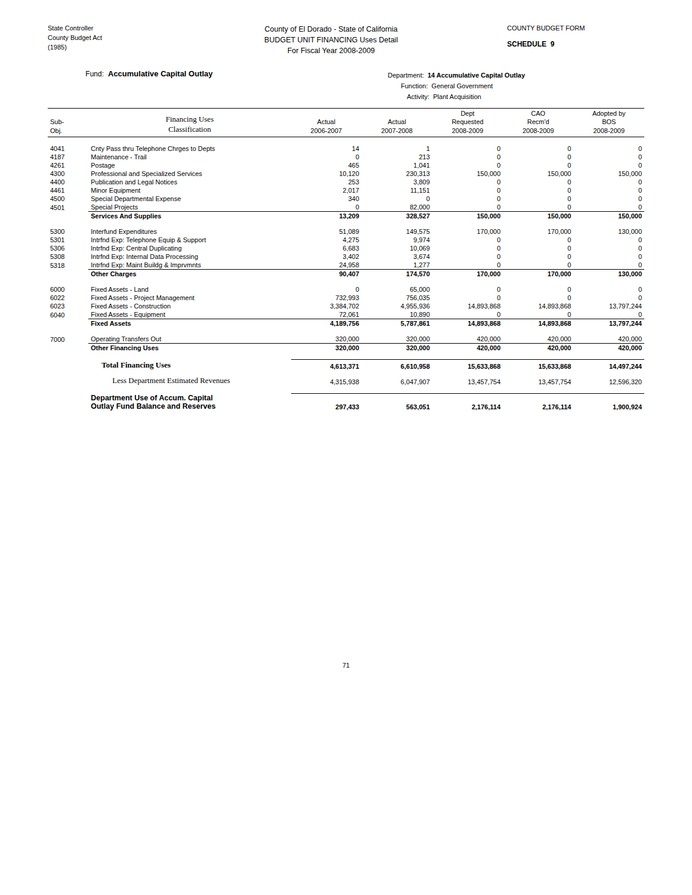State Controller
County Budget Act
(1985)
County of El Dorado - State of California
BUDGET UNIT FINANCING Uses Detail
For Fiscal Year 2008-2009
COUNTY BUDGET FORM
SCHEDULE 9
Fund: Accumulative Capital Outlay
Department: 14 Accumulative Capital Outlay
Function: General Government
Activity: Plant Acquisition
| Sub- Obj. | Financing Uses Classification | Actual 2006-2007 | Actual 2007-2008 | Dept Requested 2008-2009 | CAO Recm'd 2008-2009 | Adopted by BOS 2008-2009 |
| --- | --- | --- | --- | --- | --- | --- |
| 4041 | Cnty Pass thru Telephone Chrges to Depts | 14 | 1 | 0 | 0 | 0 |
| 4187 | Maintenance - Trail | 0 | 213 | 0 | 0 | 0 |
| 4261 | Postage | 465 | 1,041 | 0 | 0 | 0 |
| 4300 | Professional and Specialized Services | 10,120 | 230,313 | 150,000 | 150,000 | 150,000 |
| 4400 | Publication and Legal Notices | 253 | 3,809 | 0 | 0 | 0 |
| 4461 | Minor Equipment | 2,017 | 11,151 | 0 | 0 | 0 |
| 4500 | Special Departmental Expense | 340 | 0 | 0 | 0 | 0 |
| 4501 | Special Projects | 0 | 82,000 | 0 | 0 | 0 |
| | Services And Supplies | 13,209 | 328,527 | 150,000 | 150,000 | 150,000 |
| 5300 | Interfund Expenditures | 51,089 | 149,575 | 170,000 | 170,000 | 130,000 |
| 5301 | Intrfnd Exp: Telephone Equip & Support | 4,275 | 9,974 | 0 | 0 | 0 |
| 5306 | Intrfnd Exp: Central Duplicating | 6,683 | 10,069 | 0 | 0 | 0 |
| 5308 | Intrfnd Exp: Internal Data Processing | 3,402 | 3,674 | 0 | 0 | 0 |
| 5318 | Intrfnd Exp: Maint Buildg & Imprvmnts | 24,958 | 1,277 | 0 | 0 | 0 |
| | Other Charges | 90,407 | 174,570 | 170,000 | 170,000 | 130,000 |
| 6000 | Fixed Assets - Land | 0 | 65,000 | 0 | 0 | 0 |
| 6022 | Fixed Assets - Project Management | 732,993 | 756,035 | 0 | 0 | 0 |
| 6023 | Fixed Assets - Construction | 3,384,702 | 4,955,936 | 14,893,868 | 14,893,868 | 13,797,244 |
| 6040 | Fixed Assets - Equipment | 72,061 | 10,890 | 0 | 0 | 0 |
| | Fixed Assets | 4,189,756 | 5,787,861 | 14,893,868 | 14,893,868 | 13,797,244 |
| 7000 | Operating Transfers Out | 320,000 | 320,000 | 420,000 | 420,000 | 420,000 |
| | Other Financing Uses | 320,000 | 320,000 | 420,000 | 420,000 | 420,000 |
| | Total Financing Uses | 4,613,371 | 6,610,958 | 15,633,868 | 15,633,868 | 14,497,244 |
| | Less Department Estimated Revenues | 4,315,938 | 6,047,907 | 13,457,754 | 13,457,754 | 12,596,320 |
| | Department Use of Accum. Capital Outlay Fund Balance and Reserves | 297,433 | 563,051 | 2,176,114 | 2,176,114 | 1,900,924 |
71